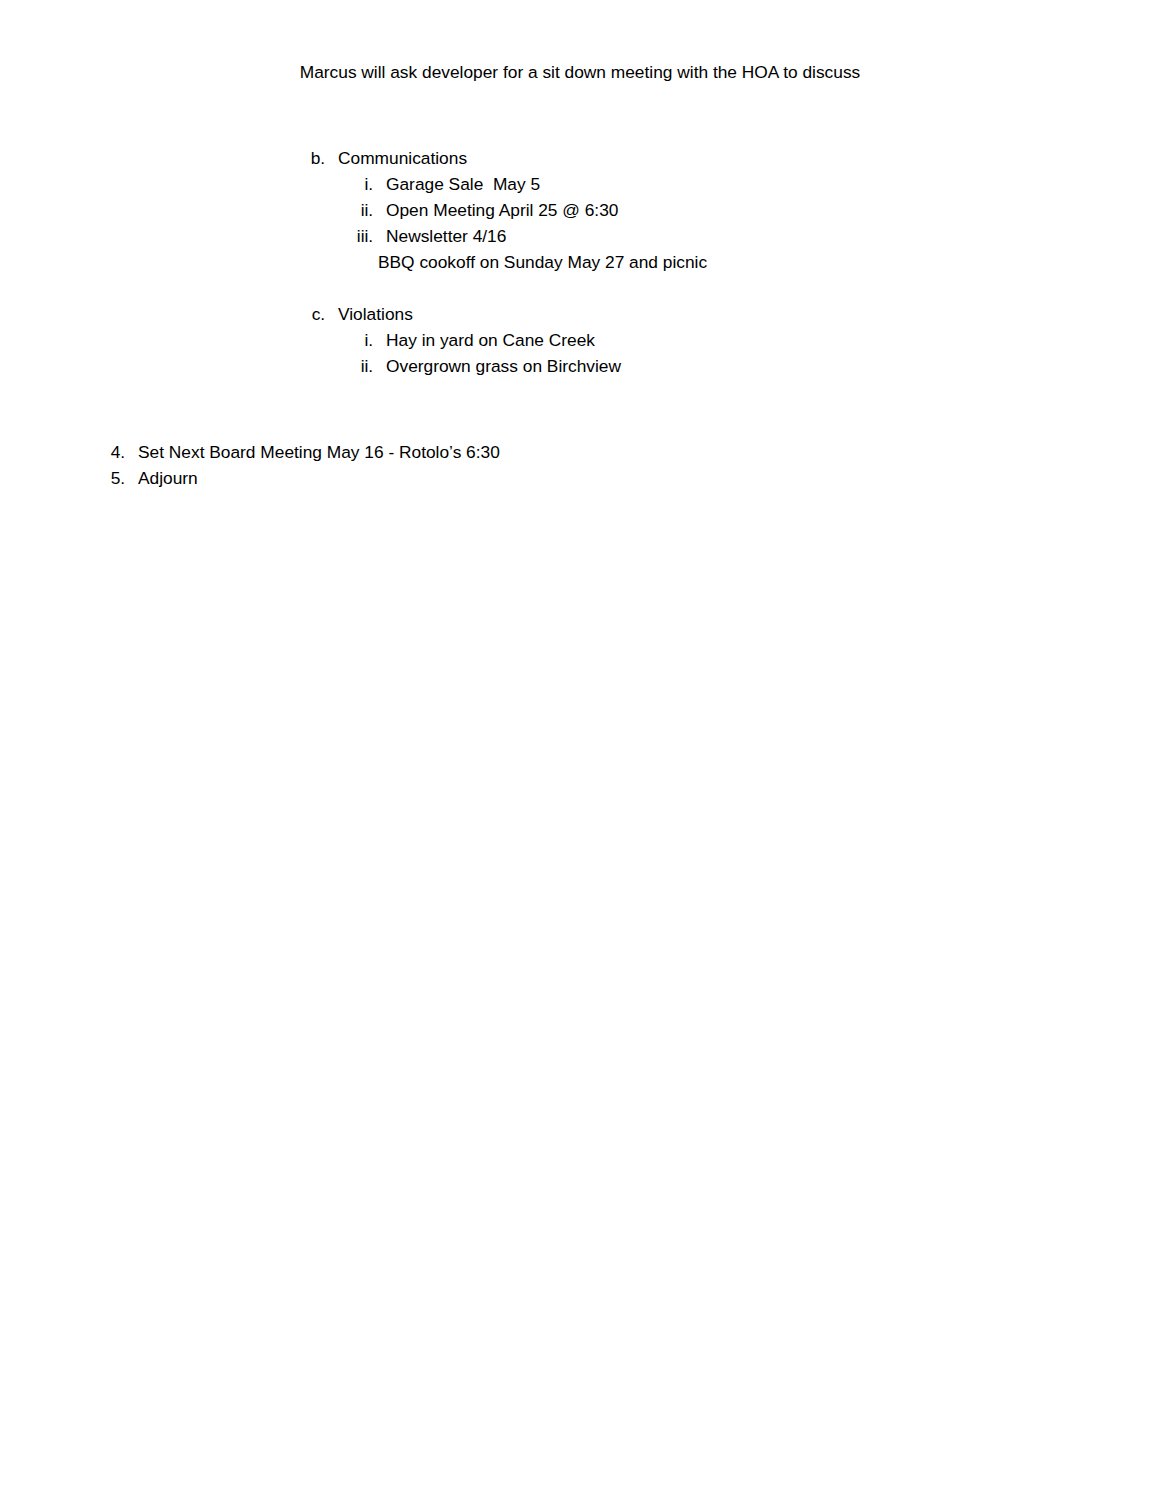Marcus will ask developer for a sit down meeting with the HOA to discuss
Communications
Garage Sale May 5
Open Meeting April 25 @ 6:30
Newsletter 4/16
BBQ cookoff on Sunday May 27 and picnic
Violations
Hay in yard on Cane Creek
Overgrown grass on Birchview
Set Next Board Meeting May 16 - Rotolo’s 6:30
Adjourn